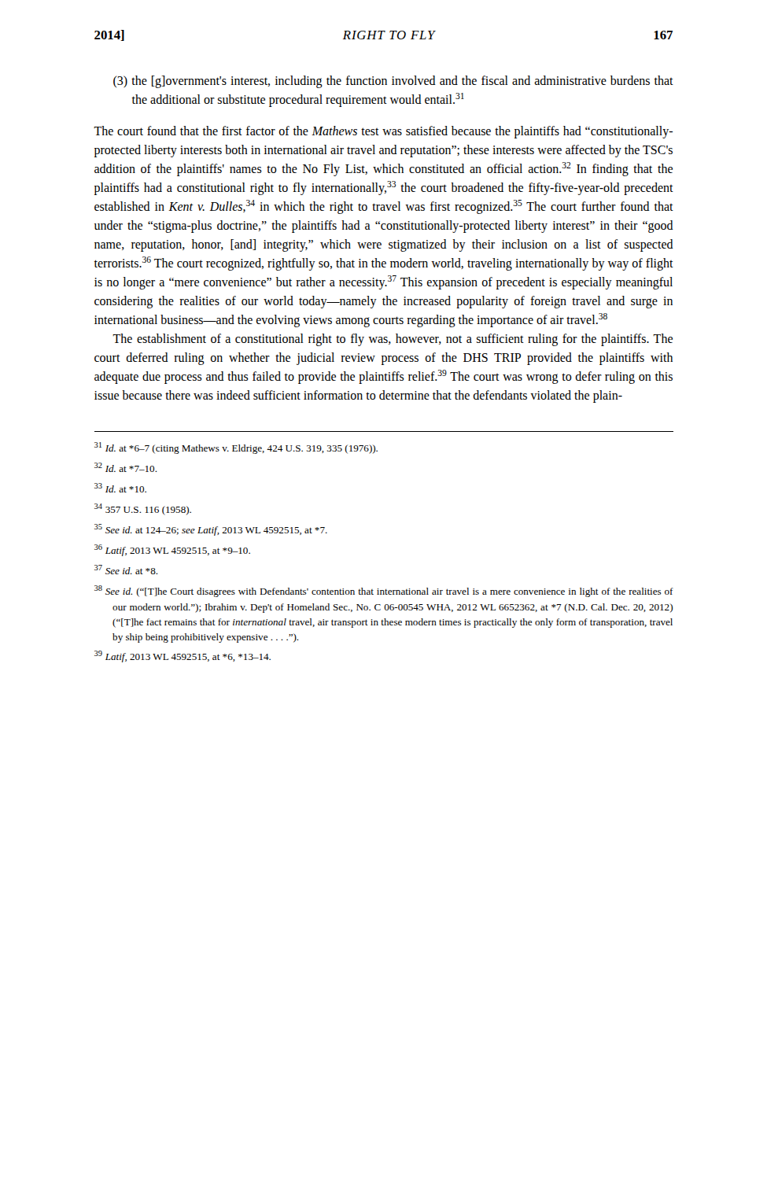2014] RIGHT TO FLY 167
(3) the [g]overnment's interest, including the function involved and the fiscal and administrative burdens that the additional or substitute procedural requirement would entail.31
The court found that the first factor of the Mathews test was satisfied because the plaintiffs had “constitutionally-protected liberty interests both in international air travel and reputation”; these interests were affected by the TSC's addition of the plaintiffs' names to the No Fly List, which constituted an official action.32 In finding that the plaintiffs had a constitutional right to fly internationally,33 the court broadened the fifty-five-year-old precedent established in Kent v. Dulles,34 in which the right to travel was first recognized.35 The court further found that under the “stigma-plus doctrine,” the plaintiffs had a “constitutionally-protected liberty interest” in their “good name, reputation, honor, [and] integrity,” which were stigmatized by their inclusion on a list of suspected terrorists.36 The court recognized, rightfully so, that in the modern world, traveling internationally by way of flight is no longer a “mere convenience” but rather a necessity.37 This expansion of precedent is especially meaningful considering the realities of our world today—namely the increased popularity of foreign travel and surge in international business—and the evolving views among courts regarding the importance of air travel.38
The establishment of a constitutional right to fly was, however, not a sufficient ruling for the plaintiffs. The court deferred ruling on whether the judicial review process of the DHS TRIP provided the plaintiffs with adequate due process and thus failed to provide the plaintiffs relief.39 The court was wrong to defer ruling on this issue because there was indeed sufficient information to determine that the defendants violated the plain-
31 Id. at *6–7 (citing Mathews v. Eldrige, 424 U.S. 319, 335 (1976)).
32 Id. at *7–10.
33 Id. at *10.
34357 U.S. 116 (1958).
35 See id. at 124–26; see Latif, 2013 WL 4592515, at *7.
36 Latif, 2013 WL 4592515, at *9–10.
37 See id. at *8.
38 See id. (“[T]he Court disagrees with Defendants' contention that international air travel is a mere convenience in light of the realities of our modern world.”); Ibrahim v. Dep't of Homeland Sec., No. C 06-00545 WHA, 2012 WL 6652362, at *7 (N.D. Cal. Dec. 20, 2012) (“[T]he fact remains that for international travel, air transport in these modern times is practically the only form of transporation, travel by ship being prohibitively expensive . . . .”).
39 Latif, 2013 WL 4592515, at *6, *13–14.